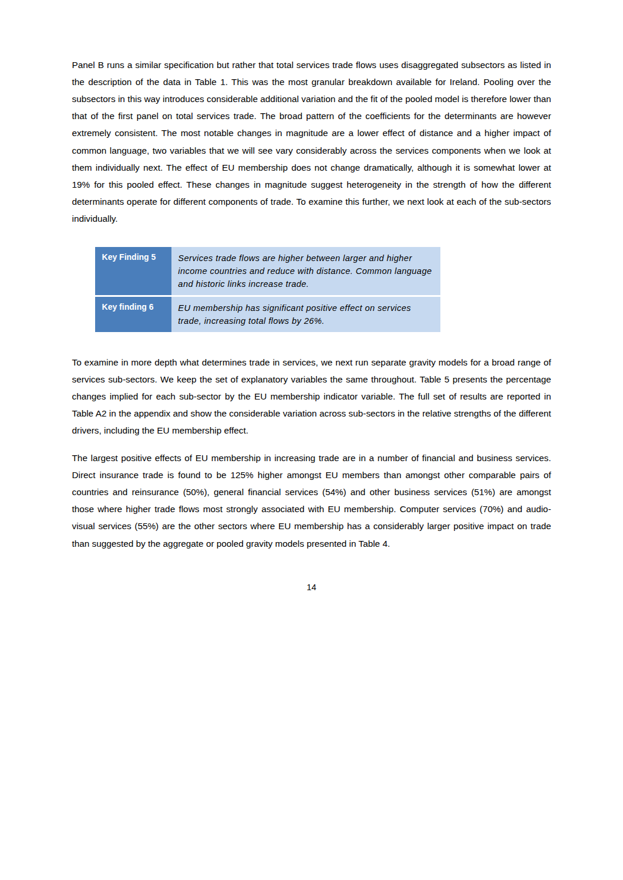Panel B runs a similar specification but rather that total services trade flows uses disaggregated subsectors as listed in the description of the data in Table 1. This was the most granular breakdown available for Ireland. Pooling over the subsectors in this way introduces considerable additional variation and the fit of the pooled model is therefore lower than that of the first panel on total services trade. The broad pattern of the coefficients for the determinants are however extremely consistent. The most notable changes in magnitude are a lower effect of distance and a higher impact of common language, two variables that we will see vary considerably across the services components when we look at them individually next. The effect of EU membership does not change dramatically, although it is somewhat lower at 19% for this pooled effect. These changes in magnitude suggest heterogeneity in the strength of how the different determinants operate for different components of trade. To examine this further, we next look at each of the sub-sectors individually.
| Key Finding 5 | Services trade flows are higher between larger and higher income countries and reduce with distance. Common language and historic links increase trade. |
| Key finding 6 | EU membership has significant positive effect on services trade, increasing total flows by 26%. |
To examine in more depth what determines trade in services, we next run separate gravity models for a broad range of services sub-sectors. We keep the set of explanatory variables the same throughout. Table 5 presents the percentage changes implied for each sub-sector by the EU membership indicator variable. The full set of results are reported in Table A2 in the appendix and show the considerable variation across sub-sectors in the relative strengths of the different drivers, including the EU membership effect.
The largest positive effects of EU membership in increasing trade are in a number of financial and business services. Direct insurance trade is found to be 125% higher amongst EU members than amongst other comparable pairs of countries and reinsurance (50%), general financial services (54%) and other business services (51%) are amongst those where higher trade flows most strongly associated with EU membership. Computer services (70%) and audio-visual services (55%) are the other sectors where EU membership has a considerably larger positive impact on trade than suggested by the aggregate or pooled gravity models presented in Table 4.
14